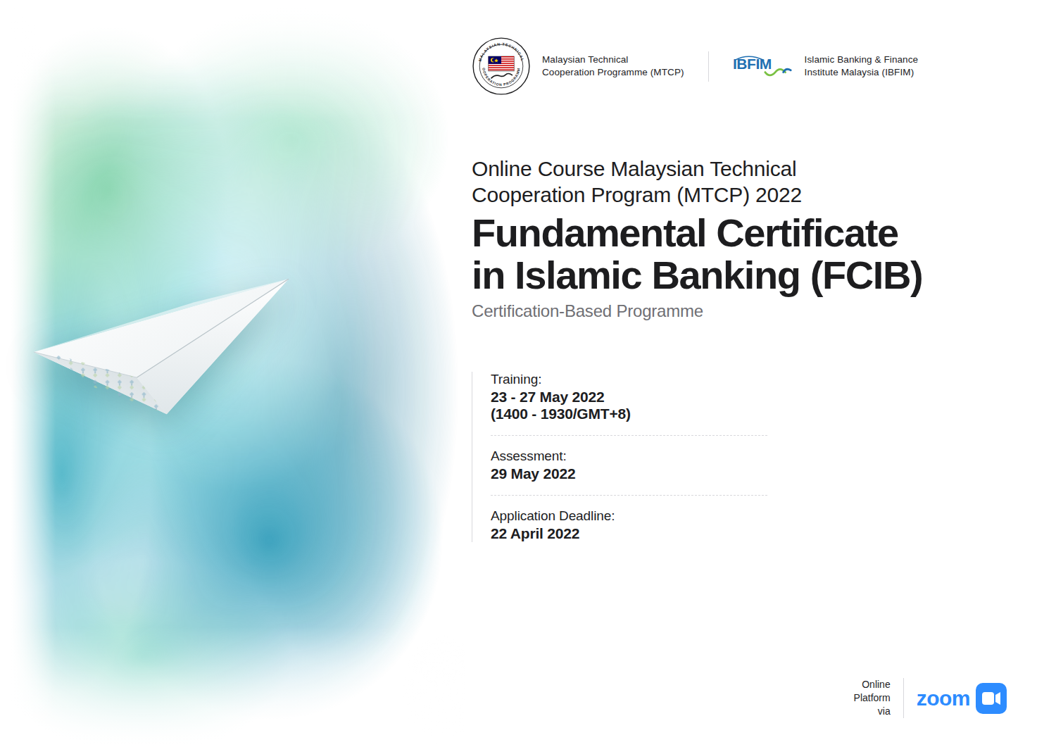MALAYSIAN TECHNICAL COOPERATION PROGRAMME
Malaysian Technical
Cooperation Programme (MTCP)
IBFIM
Islamic Banking & Finance
Institute Malaysia (IBFIM)
Online Course Malaysian Technical
Cooperation Program (MTCP) 2022
Fundamental Certificate
in Islamic Banking (FCIB)
Certification-Based Programme
Training:
23 - 27 May 2022
(1400 - 1930/GMT+8)
Assessment:
29 May 2022
Application Deadline:
22 April 2022
Online
Platform
via
zoom